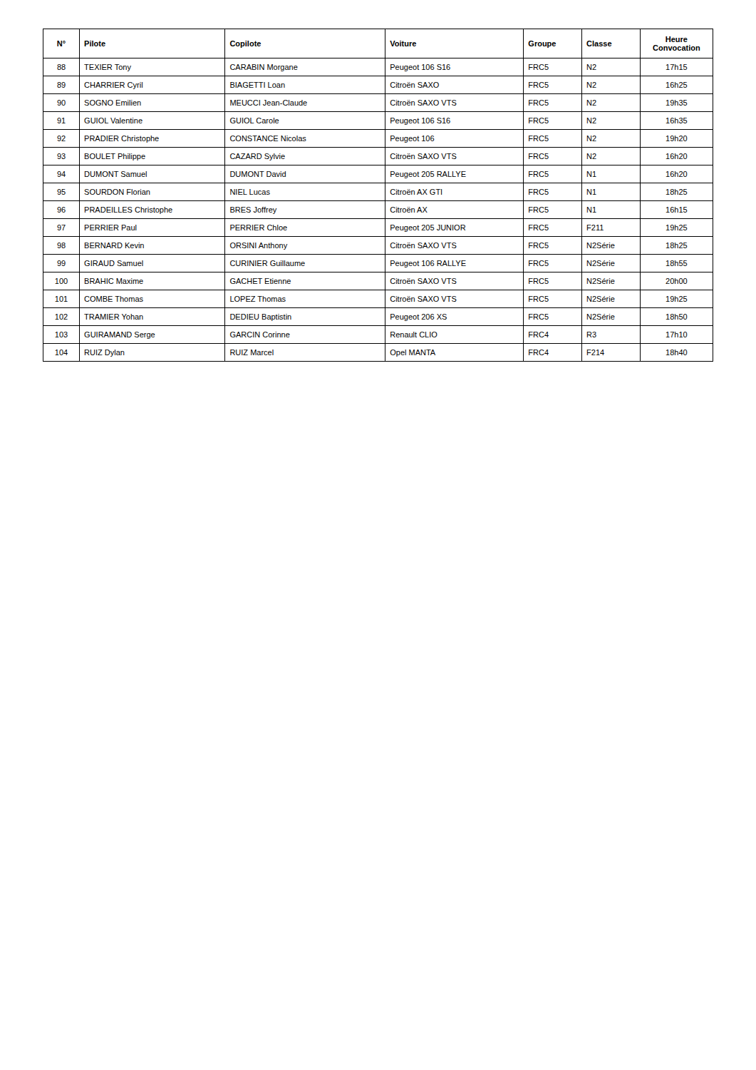| N° | Pilote | Copilote | Voiture | Groupe | Classe | Heure Convocation |
| --- | --- | --- | --- | --- | --- | --- |
| 88 | TEXIER Tony | CARABIN Morgane | Peugeot 106 S16 | FRC5 | N2 | 17h15 |
| 89 | CHARRIER Cyril | BIAGETTI Loan | Citroën SAXO | FRC5 | N2 | 16h25 |
| 90 | SOGNO Emilien | MEUCCI Jean-Claude | Citroën SAXO VTS | FRC5 | N2 | 19h35 |
| 91 | GUIOL Valentine | GUIOL Carole | Peugeot 106 S16 | FRC5 | N2 | 16h35 |
| 92 | PRADIER Christophe | CONSTANCE Nicolas | Peugeot 106 | FRC5 | N2 | 19h20 |
| 93 | BOULET Philippe | CAZARD Sylvie | Citroën SAXO VTS | FRC5 | N2 | 16h20 |
| 94 | DUMONT Samuel | DUMONT David | Peugeot 205 RALLYE | FRC5 | N1 | 16h20 |
| 95 | SOURDON Florian | NIEL Lucas | Citroën AX GTI | FRC5 | N1 | 18h25 |
| 96 | PRADEILLES Christophe | BRES Joffrey | Citroën AX | FRC5 | N1 | 16h15 |
| 97 | PERRIER Paul | PERRIER Chloe | Peugeot 205 JUNIOR | FRC5 | F211 | 19h25 |
| 98 | BERNARD Kevin | ORSINI Anthony | Citroën SAXO VTS | FRC5 | N2Série | 18h25 |
| 99 | GIRAUD Samuel | CURINIER Guillaume | Peugeot 106 RALLYE | FRC5 | N2Série | 18h55 |
| 100 | BRAHIC Maxime | GACHET Etienne | Citroën SAXO VTS | FRC5 | N2Série | 20h00 |
| 101 | COMBE Thomas | LOPEZ Thomas | Citroën SAXO VTS | FRC5 | N2Série | 19h25 |
| 102 | TRAMIER Yohan | DEDIEU Baptistin | Peugeot 206 XS | FRC5 | N2Série | 18h50 |
| 103 | GUIRAMAND Serge | GARCIN Corinne | Renault CLIO | FRC4 | R3 | 17h10 |
| 104 | RUIZ Dylan | RUIZ Marcel | Opel MANTA | FRC4 | F214 | 18h40 |